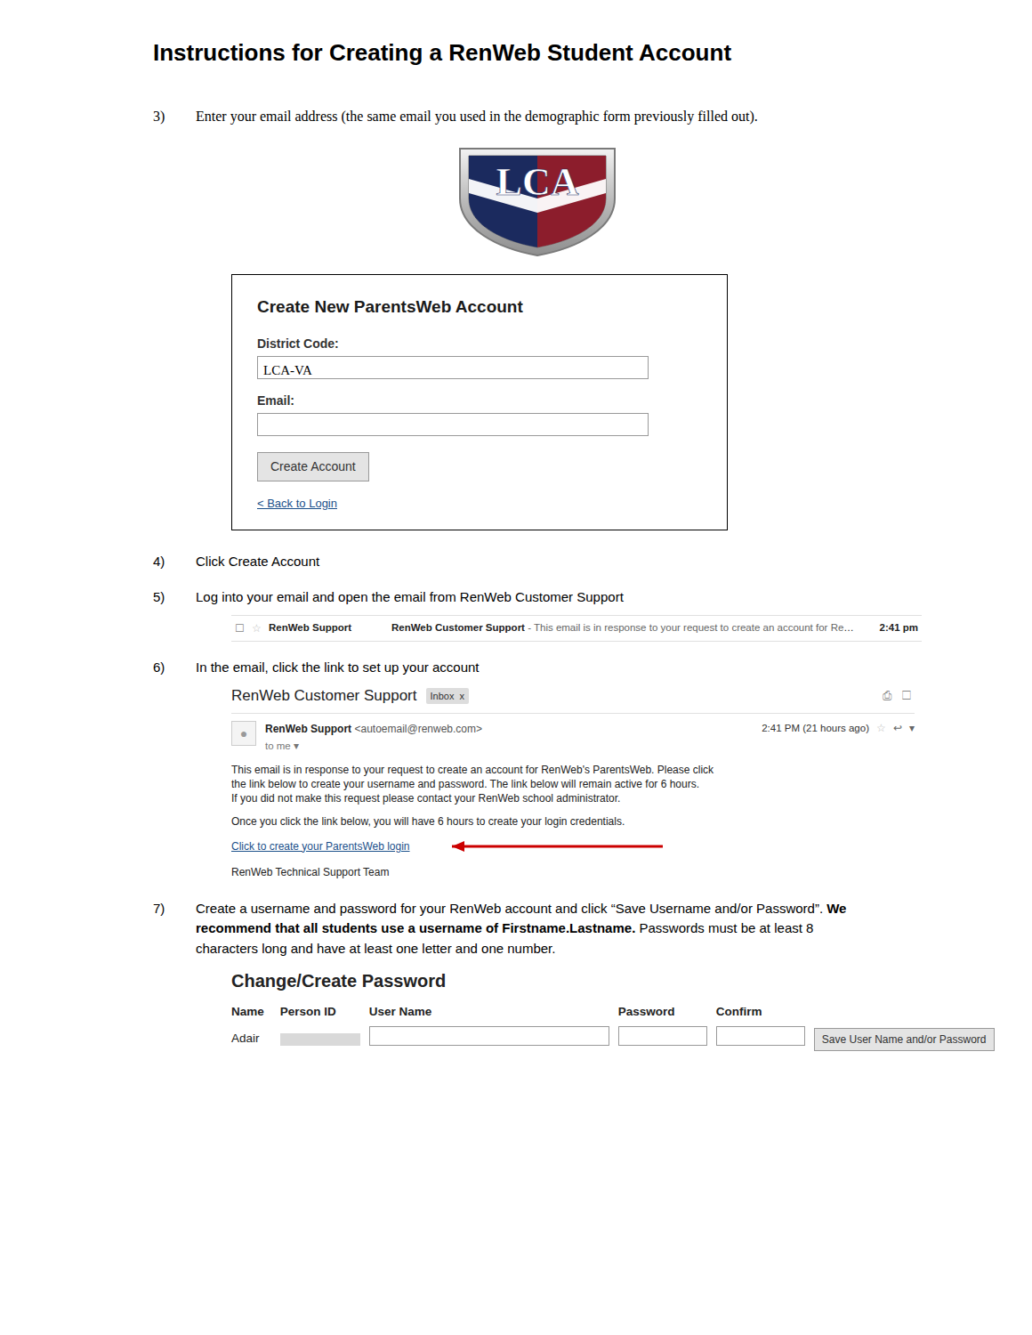Instructions for Creating a RenWeb Student Account
3) Enter your email address (the same email you used in the demographic form previously filled out).
LCA
Create New ParentsWeb Account
District Code:
LCA-VA
Email:
Create Account
< Back to Login
4) Click Create Account
5) Log into your email and open the email from RenWeb Customer Support
☐ ☆ RenWeb Support RenWeb Customer Support - This email is in response to your request to create an account for RenWeb's ParentsWeb. Please 2:41 pm
6) In the email, click the link to set up your account
RenWeb Customer Support
Inbox x ⎙ ☐
●
RenWeb Support <autoemail@renweb.com>
to me ▾
2:41 PM (21 hours ago) ☆ ↩ ▾
This email is in response to your request to create an account for RenWeb's ParentsWeb. Please click
the link below to create your username and password. The link below will remain active for 6 hours.
If you did not make this request please contact your RenWeb school administrator.
Once you click the link below, you will have 6 hours to create your login credentials.
Click to create your ParentsWeb login
RenWeb Technical Support Team
7) Create a username and password for your RenWeb account and click “Save Username and/or Password”. We recommend that all students use a username of Firstname.Lastname. Passwords must be at least 8 characters long and have at least one letter and one number.
Change/Create Password
| Name | Person ID | User Name | Password | Confirm | |
| --- | --- | --- | --- | --- | --- |
| Adair | | | | | Save User Name and/or Password |